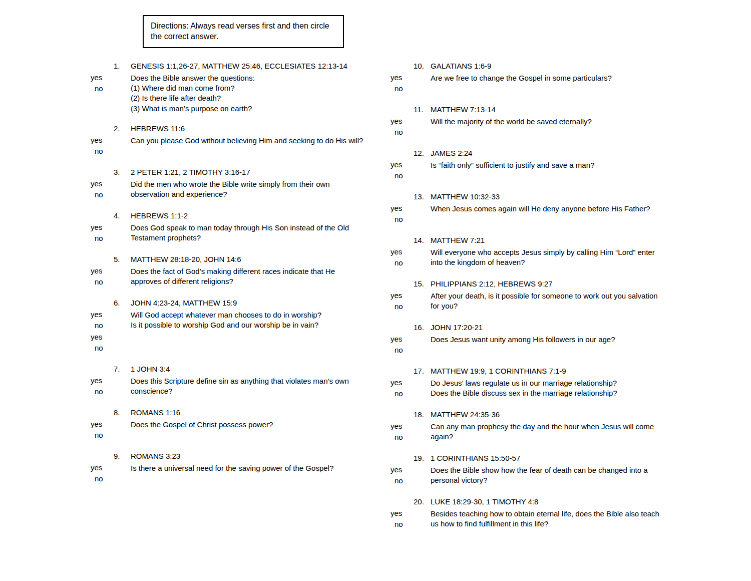Directions: Always read verses first and then circle the correct answer.
yes no
1.
GENESIS 1:1,26-27, MATTHEW 25:46, ECCLESIATES 12:13-14
Does the Bible answer the questions: (1) Where did man come from? (2) Is there life after death? (3) What is man’s purpose on earth?
yes no
2.
HEBREWS 11:6
Can you please God without believing Him and seeking to do His will?
yes no
3.
2 PETER 1:21, 2 TIMOTHY 3:16-17
Did the men who wrote the Bible write simply from their own observation and experience?
yes no
4.
HEBREWS 1:1-2
Does God speak to man today through His Son instead of the Old Testament prophets?
yes no
5.
MATTHEW 28:18-20, JOHN 14:6
Does the fact of God’s making different races indicate that He approves of different religions?
yes no yes no
6.
JOHN 4:23-24, MATTHEW 15:9
Will God accept whatever man chooses to do in worship? Is it possible to worship God and our worship be in vain?
yes no
7.
1 JOHN 3:4
Does this Scripture define sin as anything that violates man’s own conscience?
yes no
8.
ROMANS 1:16
Does the Gospel of Christ possess power?
yes no
9.
ROMANS 3:23
Is there a universal need for the saving power of the Gospel?
yes no
10.
GALATIANS 1:6-9
Are we free to change the Gospel in some particulars?
yes no
11.
MATTHEW 7:13-14
Will the majority of the world be saved eternally?
yes no
12.
JAMES 2:24
Is “faith only” sufficient to justify and save a man?
yes no
13.
MATTHEW 10:32-33
When Jesus comes again will He deny anyone before His Father?
yes no
14.
MATTHEW 7:21
Will everyone who accepts Jesus simply by calling Him “Lord” enter into the kingdom of heaven?
yes no
15.
PHILIPPIANS 2:12, HEBREWS 9:27
After your death, is it possible for someone to work out you salvation for you?
yes no
16.
JOHN 17:20-21
Does Jesus want unity among His followers in our age?
yes no
17.
MATTHEW 19:9, 1 CORINTHIANS 7:1-9
Do Jesus’ laws regulate us in our marriage relationship? Does the Bible discuss sex in the marriage relationship?
yes no
18.
MATTHEW 24:35-36
Can any man prophesy the day and the hour when Jesus will come again?
yes no
19.
1 CORINTHIANS 15:50-57
Does the Bible show how the fear of death can be changed into a personal victory?
yes no
20.
LUKE 18:29-30, 1 TIMOTHY 4:8
Besides teaching how to obtain eternal life, does the Bible also teach us how to find fulfillment in this life?